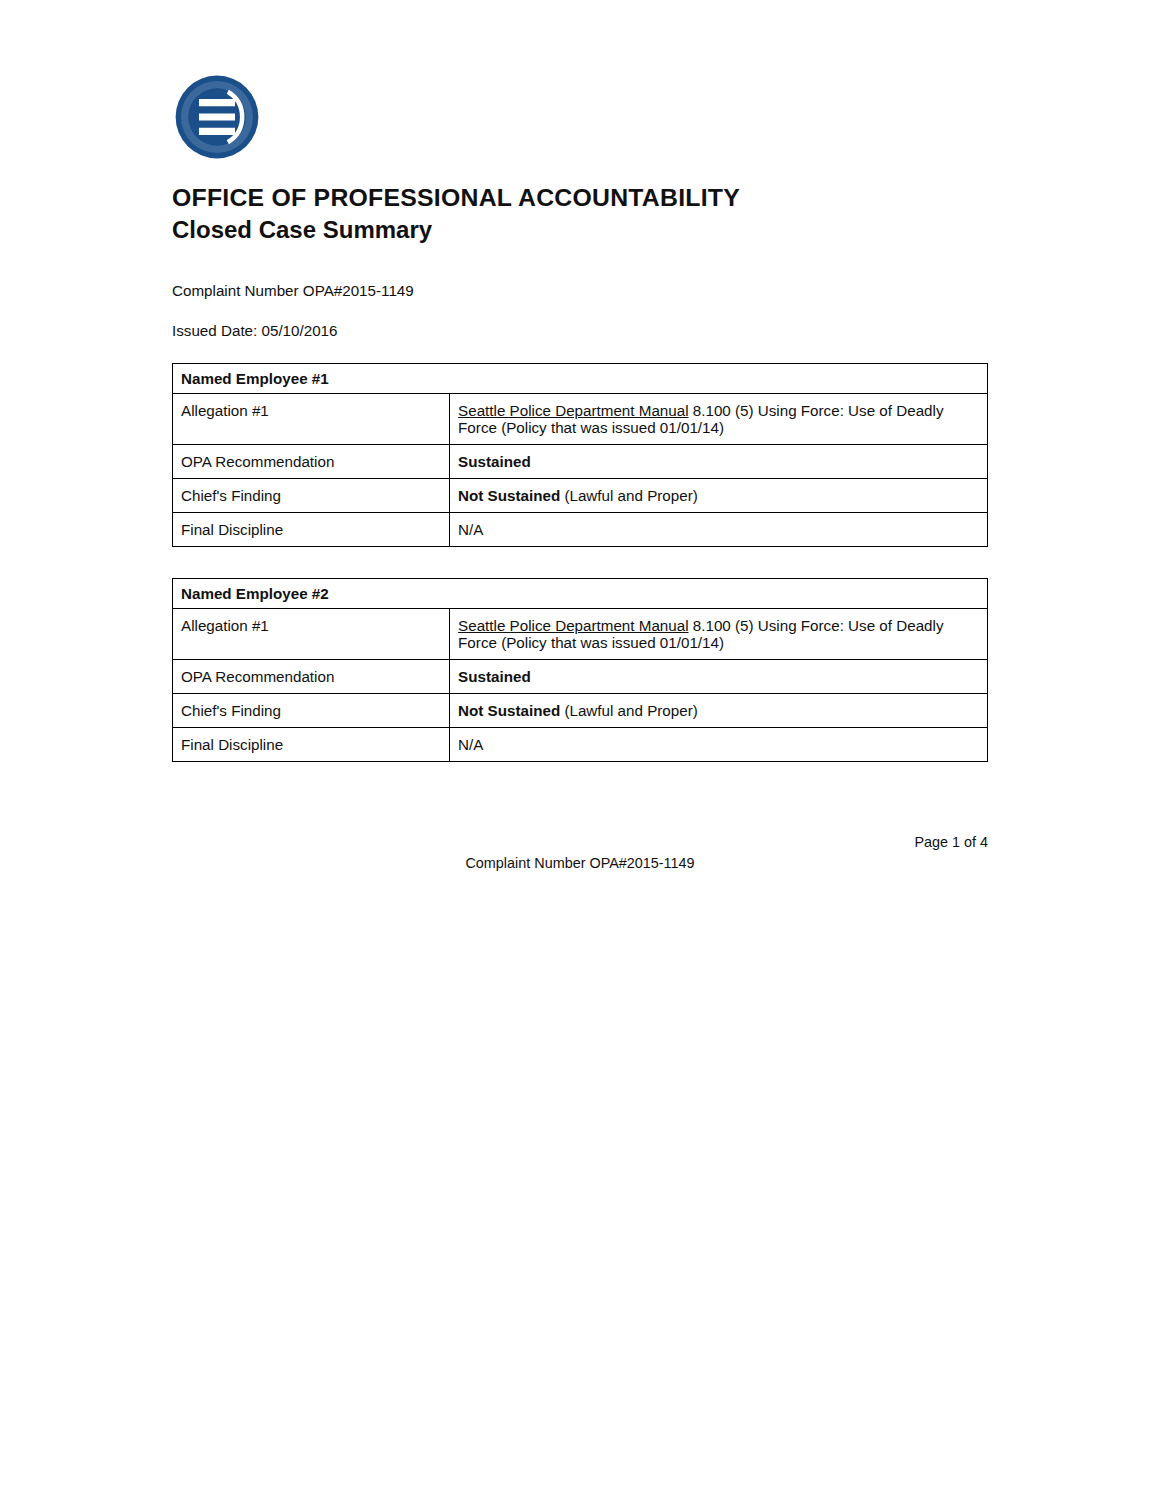OFFICE OF PROFESSIONAL ACCOUNTABILITY
Closed Case Summary
Complaint Number OPA#2015-1149
Issued Date: 05/10/2016
Named Employee #1
| Allegation #1 | Seattle Police Department Manual 8.100 (5) Using Force: Use of Deadly Force (Policy that was issued 01/01/14) |
| OPA Recommendation | Sustained |
| Chief's Finding | Not Sustained (Lawful and Proper) |
| Final Discipline | N/A |
Named Employee #2
| Allegation #1 | Seattle Police Department Manual 8.100 (5) Using Force: Use of Deadly Force (Policy that was issued 01/01/14) |
| OPA Recommendation | Sustained |
| Chief's Finding | Not Sustained (Lawful and Proper) |
| Final Discipline | N/A |
Page 1 of 4
Complaint Number OPA#2015-1149